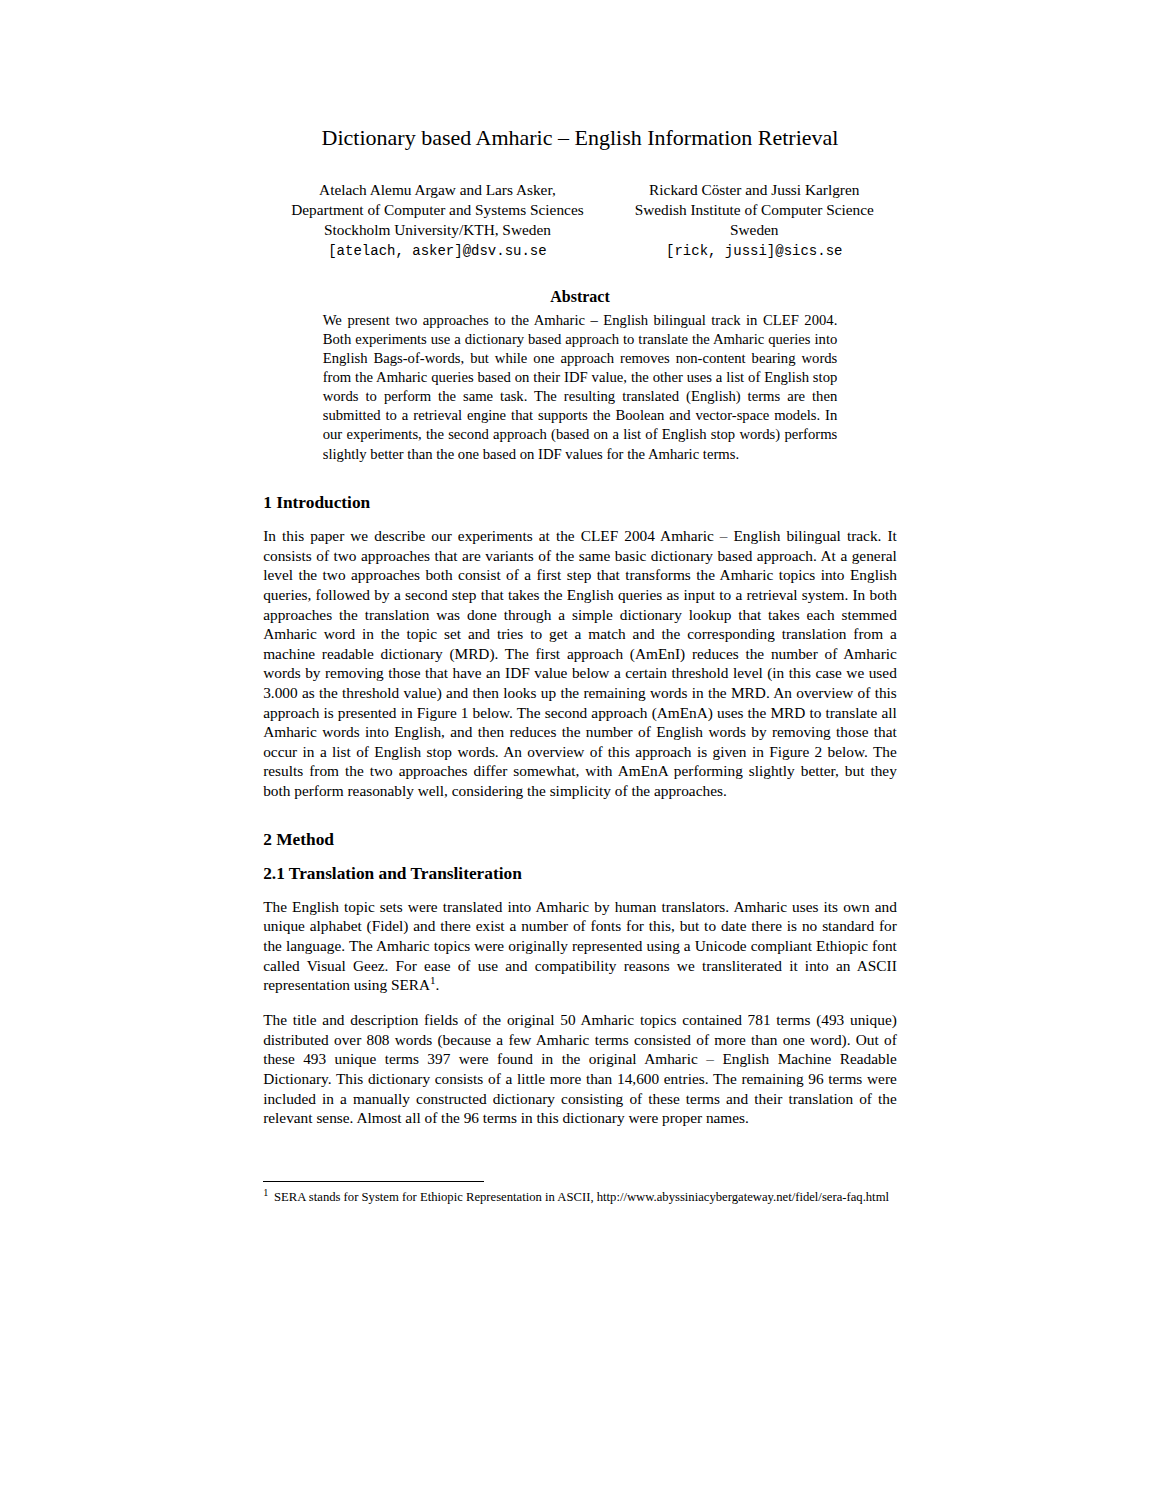Dictionary based Amharic – English Information Retrieval
| Atelach Alemu Argaw and Lars Asker, Department of Computer and Systems Sciences Stockholm University/KTH, Sweden [atelach, asker]@dsv.su.se | Rickard Cöster and Jussi Karlgren Swedish Institute of Computer Science Sweden [rick, jussi]@sics.se |
Abstract
We present two approaches to the Amharic – English bilingual track in CLEF 2004. Both experiments use a dictionary based approach to translate the Amharic queries into English Bags-of-words, but while one approach removes non-content bearing words from the Amharic queries based on their IDF value, the other uses a list of English stop words to perform the same task. The resulting translated (English) terms are then submitted to a retrieval engine that supports the Boolean and vector-space models. In our experiments, the second approach (based on a list of English stop words) performs slightly better than the one based on IDF values for the Amharic terms.
1 Introduction
In this paper we describe our experiments at the CLEF 2004 Amharic – English bilingual track. It consists of two approaches that are variants of the same basic dictionary based approach. At a general level the two approaches both consist of a first step that transforms the Amharic topics into English queries, followed by a second step that takes the English queries as input to a retrieval system. In both approaches the translation was done through a simple dictionary lookup that takes each stemmed Amharic word in the topic set and tries to get a match and the corresponding translation from a machine readable dictionary (MRD). The first approach (AmEnI) reduces the number of Amharic words by removing those that have an IDF value below a certain threshold level (in this case we used 3.000 as the threshold value) and then looks up the remaining words in the MRD. An overview of this approach is presented in Figure 1 below. The second approach (AmEnA) uses the MRD to translate all Amharic words into English, and then reduces the number of English words by removing those that occur in a list of English stop words. An overview of this approach is given in Figure 2 below. The results from the two approaches differ somewhat, with AmEnA performing slightly better, but they both perform reasonably well, considering the simplicity of the approaches.
2 Method
2.1 Translation and Transliteration
The English topic sets were translated into Amharic by human translators. Amharic uses its own and unique alphabet (Fidel) and there exist a number of fonts for this, but to date there is no standard for the language. The Amharic topics were originally represented using a Unicode compliant Ethiopic font called Visual Geez. For ease of use and compatibility reasons we transliterated it into an ASCII representation using SERA1.
The title and description fields of the original 50 Amharic topics contained 781 terms (493 unique) distributed over 808 words (because a few Amharic terms consisted of more than one word). Out of these 493 unique terms 397 were found in the original Amharic – English Machine Readable Dictionary. This dictionary consists of a little more than 14,600 entries. The remaining 96 terms were included in a manually constructed dictionary consisting of these terms and their translation of the relevant sense. Almost all of the 96 terms in this dictionary were proper names.
1 SERA stands for System for Ethiopic Representation in ASCII, http://www.abyssiniacybergateway.net/fidel/sera-faq.html